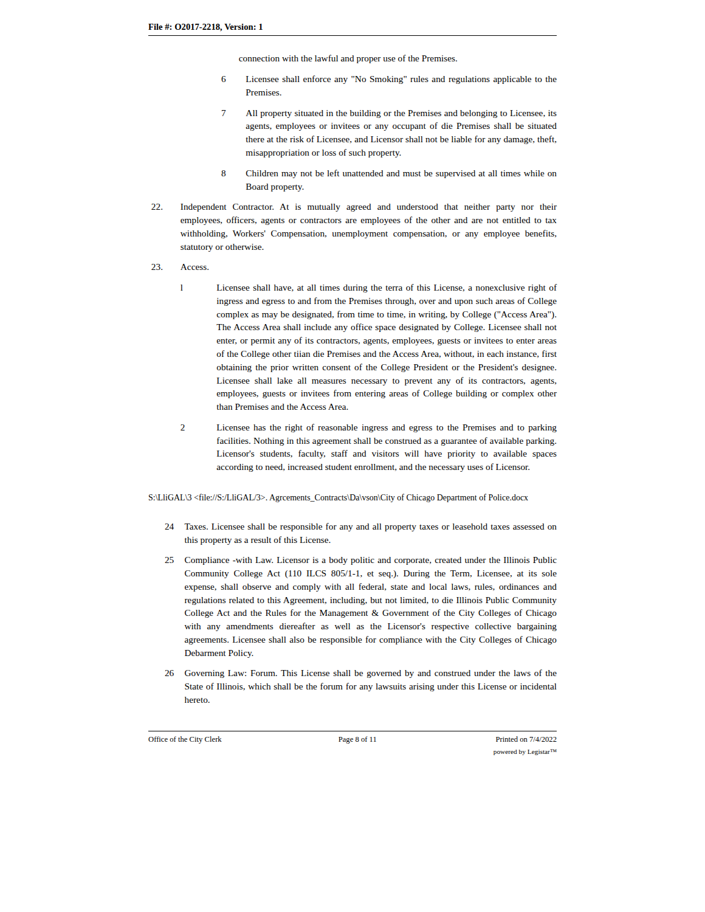File #: O2017-2218, Version: 1
connection with the lawful and proper use of the Premises.
6
Licensee shall enforce any "No Smoking" rules and regulations applicable to the Premises.
7
All property situated in the building or the Premises and belonging to Licensee, its agents, employees or invitees or any occupant of die Premises shall be situated there at the risk of Licensee, and Licensor shall not be liable for any damage, theft, misappropriation or loss of such property.
8
Children may not be left unattended and must be supervised at all times while on Board property.
22.
Independent Contractor. At is mutually agreed and understood that neither party nor their employees, officers, agents or contractors are employees of the other and are not entitled to tax withholding, Workers' Compensation, unemployment compensation, or any employee benefits, statutory or otherwise.
23.
Access.
l
Licensee shall have, at all times during the terra of this License, a nonexclusive right of ingress and egress to and from the Premises through, over and upon such areas of College complex as may be designated, from time to time, in writing, by College ("Access Area"). The Access Area shall include any office space designated by College. Licensee shall not enter, or permit any of its contractors, agents, employees, guests or invitees to enter areas of the College other tiian die Premises and the Access Area, without, in each instance, first obtaining the prior written consent of the College President or the President's designee. Licensee shall lake all measures necessary to prevent any of its contractors, agents, employees, guests or invitees from entering areas of College building or complex other than Premises and the Access Area.
2
Licensee has the right of reasonable ingress and egress to the Premises and to parking facilities. Nothing in this agreement shall be construed as a guarantee of available parking. Licensor's students, faculty, staff and visitors will have priority to available spaces according to need, increased student enrollment, and the necessary uses of Licensor.
S:\LliGAL\3 <file://S:/LliGAL/3>. Agrcements_Contracts\Da\vson\City of Chicago Department of Police.docx
24
Taxes. Licensee shall be responsible for any and all property taxes or leasehold taxes assessed on this property as a result of this License.
25
Compliance -with Law. Licensor is a body politic and corporate, created under the Illinois Public Community College Act (110 ILCS 805/1-1, et seq.). During the Term, Licensee, at its sole expense, shall observe and comply with all federal, state and local laws, rules, ordinances and regulations related to this Agreement, including, but not limited, to die Illinois Public Community College Act and the Rules for the Management & Government of the City Colleges of Chicago with any amendments diereafter as well as the Licensor's respective collective bargaining agreements. Licensee shall also be responsible for compliance with the City Colleges of Chicago Debarment Policy.
26
Governing Law: Forum. This License shall be governed by and construed under the laws of the State of Illinois, which shall be the forum for any lawsuits arising under this License or incidental hereto.
Office of the City Clerk
Page 8 of 11
Printed on 7/4/2022 powered by Legistar™